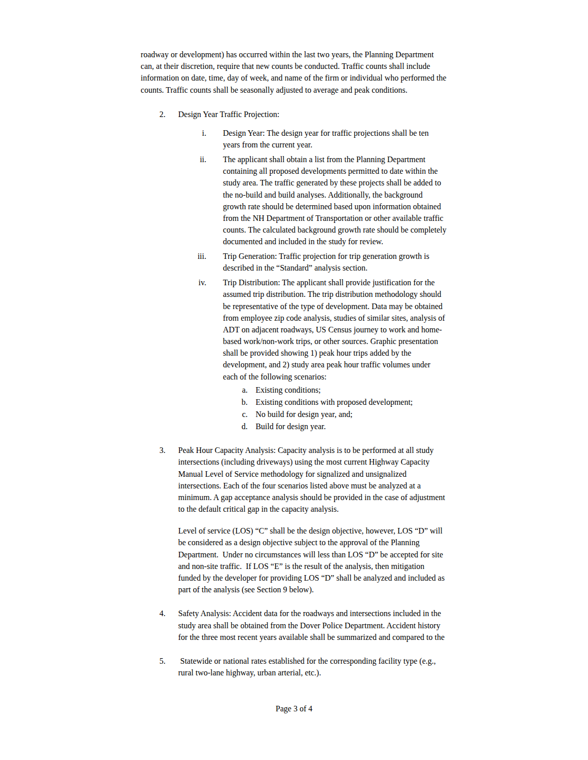roadway or development) has occurred within the last two years, the Planning Department can, at their discretion, require that new counts be conducted. Traffic counts shall include information on date, time, day of week, and name of the firm or individual who performed the counts. Traffic counts shall be seasonally adjusted to average and peak conditions.
Design Year Traffic Projection:
Design Year: The design year for traffic projections shall be ten years from the current year.
The applicant shall obtain a list from the Planning Department containing all proposed developments permitted to date within the study area. The traffic generated by these projects shall be added to the no-build and build analyses. Additionally, the background growth rate should be determined based upon information obtained from the NH Department of Transportation or other available traffic counts. The calculated background growth rate should be completely documented and included in the study for review.
Trip Generation: Traffic projection for trip generation growth is described in the “Standard” analysis section.
Trip Distribution: The applicant shall provide justification for the assumed trip distribution. The trip distribution methodology should be representative of the type of development. Data may be obtained from employee zip code analysis, studies of similar sites, analysis of ADT on adjacent roadways, US Census journey to work and home-based work/non-work trips, or other sources. Graphic presentation shall be provided showing 1) peak hour trips added by the development, and 2) study area peak hour traffic volumes under each of the following scenarios:
Existing conditions;
Existing conditions with proposed development;
No build for design year, and;
Build for design year.
Peak Hour Capacity Analysis: Capacity analysis is to be performed at all study intersections (including driveways) using the most current Highway Capacity Manual Level of Service methodology for signalized and unsignalized intersections. Each of the four scenarios listed above must be analyzed at a minimum. A gap acceptance analysis should be provided in the case of adjustment to the default critical gap in the capacity analysis.
Level of service (LOS) “C” shall be the design objective, however, LOS “D” will be considered as a design objective subject to the approval of the Planning Department. Under no circumstances will less than LOS “D” be accepted for site and non-site traffic. If LOS “E” is the result of the analysis, then mitigation funded by the developer for providing LOS “D” shall be analyzed and included as part of the analysis (see Section 9 below).
Safety Analysis: Accident data for the roadways and intersections included in the study area shall be obtained from the Dover Police Department. Accident history for the three most recent years available shall be summarized and compared to the
Statewide or national rates established for the corresponding facility type (e.g., rural two-lane highway, urban arterial, etc.).
Page 3 of 4